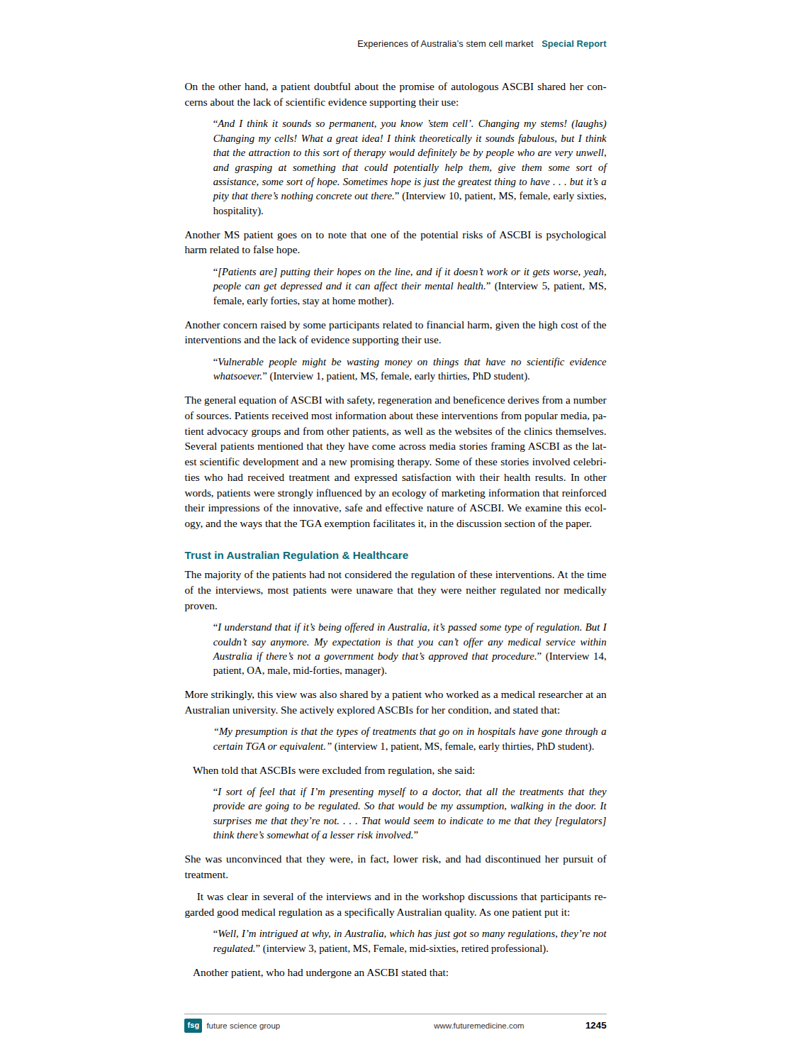Experiences of Australia’s stem cell market Special Report
On the other hand, a patient doubtful about the promise of autologous ASCBI shared her concerns about the lack of scientific evidence supporting their use:
“And I think it sounds so permanent, you know ’stem cell’. Changing my stems! (laughs) Changing my cells! What a great idea! I think theoretically it sounds fabulous, but I think that the attraction to this sort of therapy would definitely be by people who are very unwell, and grasping at something that could potentially help them, give them some sort of assistance, some sort of hope. Sometimes hope is just the greatest thing to have . . . but it’s a pity that there’s nothing concrete out there.” (Interview 10, patient, MS, female, early sixties, hospitality).
Another MS patient goes on to note that one of the potential risks of ASCBI is psychological harm related to false hope.
“[Patients are] putting their hopes on the line, and if it doesn’t work or it gets worse, yeah, people can get depressed and it can affect their mental health.” (Interview 5, patient, MS, female, early forties, stay at home mother).
Another concern raised by some participants related to financial harm, given the high cost of the interventions and the lack of evidence supporting their use.
“Vulnerable people might be wasting money on things that have no scientific evidence whatsoever.” (Interview 1, patient, MS, female, early thirties, PhD student).
The general equation of ASCBI with safety, regeneration and beneficence derives from a number of sources. Patients received most information about these interventions from popular media, patient advocacy groups and from other patients, as well as the websites of the clinics themselves. Several patients mentioned that they have come across media stories framing ASCBI as the latest scientific development and a new promising therapy. Some of these stories involved celebrities who had received treatment and expressed satisfaction with their health results. In other words, patients were strongly influenced by an ecology of marketing information that reinforced their impressions of the innovative, safe and effective nature of ASCBI. We examine this ecology, and the ways that the TGA exemption facilitates it, in the discussion section of the paper.
Trust in Australian Regulation & Healthcare
The majority of the patients had not considered the regulation of these interventions. At the time of the interviews, most patients were unaware that they were neither regulated nor medically proven.
“I understand that if it’s being offered in Australia, it’s passed some type of regulation. But I couldn’t say anymore. My expectation is that you can’t offer any medical service within Australia if there’s not a government body that’s approved that procedure.” (Interview 14, patient, OA, male, mid-forties, manager).
More strikingly, this view was also shared by a patient who worked as a medical researcher at an Australian university. She actively explored ASCBIs for her condition, and stated that:
“My presumption is that the types of treatments that go on in hospitals have gone through a certain TGA or equivalent.” (interview 1, patient, MS, female, early thirties, PhD student).
When told that ASCBIs were excluded from regulation, she said:
“I sort of feel that if I’m presenting myself to a doctor, that all the treatments that they provide are going to be regulated. So that would be my assumption, walking in the door. It surprises me that they’re not. . . . That would seem to indicate to me that they [regulators] think there’s somewhat of a lesser risk involved.”
She was unconvinced that they were, in fact, lower risk, and had discontinued her pursuit of treatment.
It was clear in several of the interviews and in the workshop discussions that participants regarded good medical regulation as a specifically Australian quality. As one patient put it:
“Well, I’m intrigued at why, in Australia, which has just got so many regulations, they’re not regulated.” (interview 3, patient, MS, Female, mid-sixties, retired professional).
Another patient, who had undergone an ASCBI stated that:
fsg future science group
www.futuremedicine.com
1245